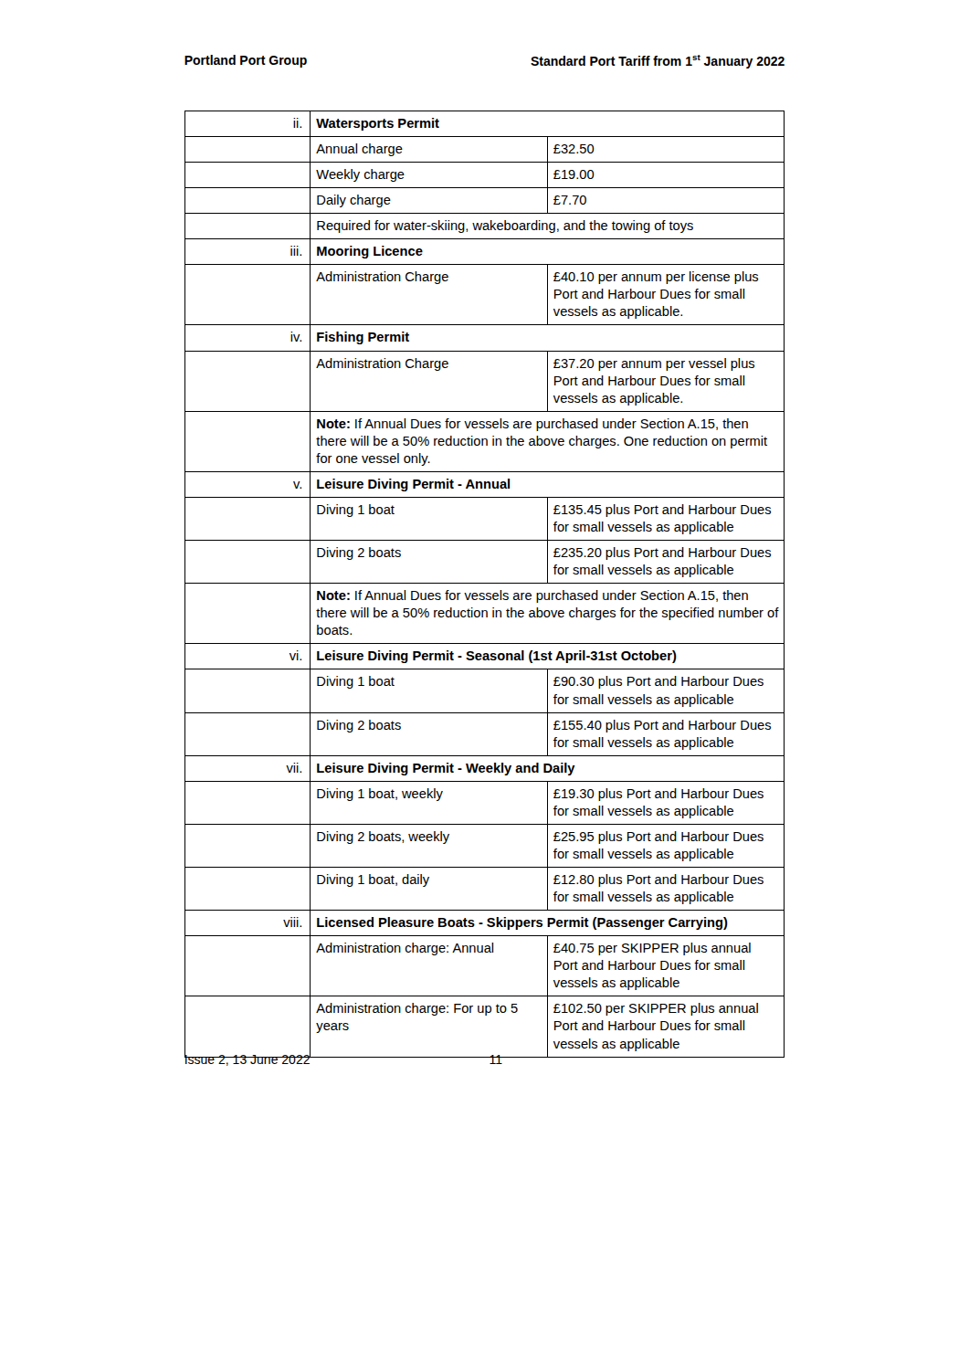Portland Port Group
Standard Port Tariff from 1st January 2022
| ii. | Watersports Permit |
| | Annual charge | £32.50 |
| | Weekly charge | £19.00 |
| | Daily charge | £7.70 |
| | Required for water-skiing, wakeboarding, and the towing of toys |
| iii. | Mooring Licence |
| | Administration Charge | £40.10 per annum per license plus Port and Harbour Dues for small vessels as applicable. |
| iv. | Fishing Permit |
| | Administration Charge | £37.20 per annum per vessel plus Port and Harbour Dues for small vessels as applicable. |
| | Note: If Annual Dues for vessels are purchased under Section A.15, then there will be a 50% reduction in the above charges. One reduction on permit for one vessel only. |
| v. | Leisure Diving Permit - Annual |
| | Diving 1 boat | £135.45 plus Port and Harbour Dues for small vessels as applicable |
| | Diving 2 boats | £235.20 plus Port and Harbour Dues for small vessels as applicable |
| | Note: If Annual Dues for vessels are purchased under Section A.15, then there will be a 50% reduction in the above charges for the specified number of boats. |
| vi. | Leisure Diving Permit - Seasonal (1st April-31st October) |
| | Diving 1 boat | £90.30 plus Port and Harbour Dues for small vessels as applicable |
| | Diving 2 boats | £155.40 plus Port and Harbour Dues for small vessels as applicable |
| vii. | Leisure Diving Permit - Weekly and Daily |
| | Diving 1 boat, weekly | £19.30 plus Port and Harbour Dues for small vessels as applicable |
| | Diving 2 boats, weekly | £25.95 plus Port and Harbour Dues for small vessels as applicable |
| | Diving 1 boat, daily | £12.80 plus Port and Harbour Dues for small vessels as applicable |
| viii. | Licensed Pleasure Boats - Skippers Permit (Passenger Carrying) |
| | Administration charge: Annual | £40.75 per SKIPPER plus annual Port and Harbour Dues for small vessels as applicable |
| | Administration charge: For up to 5 years | £102.50 per SKIPPER plus annual Port and Harbour Dues for small vessels as applicable |
Issue 2, 13 June 2022
11